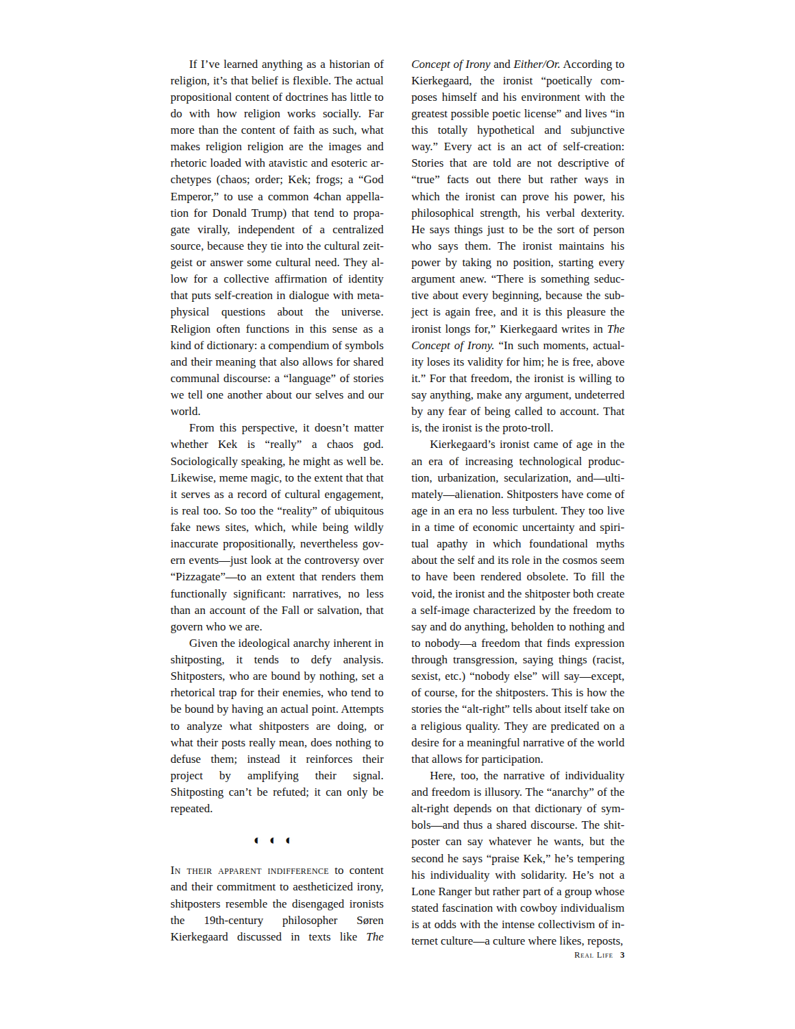If I’ve learned anything as a historian of religion, it’s that belief is flexible. The actual propositional content of doctrines has little to do with how religion works socially. Far more than the content of faith as such, what makes religion religion are the images and rhetoric loaded with atavistic and esoteric archetypes (chaos; order; Kek; frogs; a “God Emperor,” to use a common 4chan appellation for Donald Trump) that tend to propagate virally, independent of a centralized source, because they tie into the cultural zeitgeist or answer some cultural need. They allow for a collective affirmation of identity that puts self-creation in dialogue with metaphysical questions about the universe. Religion often functions in this sense as a kind of dictionary: a compendium of symbols and their meaning that also allows for shared communal discourse: a “language” of stories we tell one another about our selves and our world.
From this perspective, it doesn’t matter whether Kek is “really” a chaos god. Sociologically speaking, he might as well be. Likewise, meme magic, to the extent that that it serves as a record of cultural engagement, is real too. So too the “reality” of ubiquitous fake news sites, which, while being wildly inaccurate propositionally, nevertheless govern events—just look at the controversy over “Pizzagate”—to an extent that renders them functionally significant: narratives, no less than an account of the Fall or salvation, that govern who we are.
Given the ideological anarchy inherent in shitposting, it tends to defy analysis. Shitposters, who are bound by nothing, set a rhetorical trap for their enemies, who tend to be bound by having an actual point. Attempts to analyze what shitposters are doing, or what their posts really mean, does nothing to defuse them; instead it reinforces their project by amplifying their signal. Shitposting can’t be refuted; it can only be repeated.
◐◐◐
In their apparent indifference to content and their commitment to aestheticized irony, shitposters resemble the disengaged ironists the 19th-century philosopher Søren Kierkegaard discussed in texts like The Concept of Irony and Either/Or. According to Kierkegaard, the ironist “poetically composes himself and his environment with the greatest possible poetic license” and lives “in this totally hypothetical and subjunctive way.” Every act is an act of self-creation: Stories that are told are not descriptive of “true” facts out there but rather ways in which the ironist can prove his power, his philosophical strength, his verbal dexterity. He says things just to be the sort of person who says them. The ironist maintains his power by taking no position, starting every argument anew. “There is something seductive about every beginning, because the subject is again free, and it is this pleasure the ironist longs for,” Kierkegaard writes in The Concept of Irony. “In such moments, actuality loses its validity for him; he is free, above it.” For that freedom, the ironist is willing to say anything, make any argument, undeterred by any fear of being called to account. That is, the ironist is the proto-troll.
Kierkegaard’s ironist came of age in the an era of increasing technological production, urbanization, secularization, and—ultimately—alienation. Shitposters have come of age in an era no less turbulent. They too live in a time of economic uncertainty and spiritual apathy in which foundational myths about the self and its role in the cosmos seem to have been rendered obsolete. To fill the void, the ironist and the shitposter both create a self-image characterized by the freedom to say and do anything, beholden to nothing and to nobody—a freedom that finds expression through transgression, saying things (racist, sexist, etc.) “nobody else” will say—except, of course, for the shitposters. This is how the stories the “alt-right” tells about itself take on a religious quality. They are predicated on a desire for a meaningful narrative of the world that allows for participation.
Here, too, the narrative of individuality and freedom is illusory. The “anarchy” of the alt-right depends on that dictionary of symbols—and thus a shared discourse. The shitposter can say whatever he wants, but the second he says “praise Kek,” he’s tempering his individuality with solidarity. He’s not a Lone Ranger but rather part of a group whose stated fascination with cowboy individualism is at odds with the intense collectivism of internet culture—a culture where likes, reposts,
Real Life 3